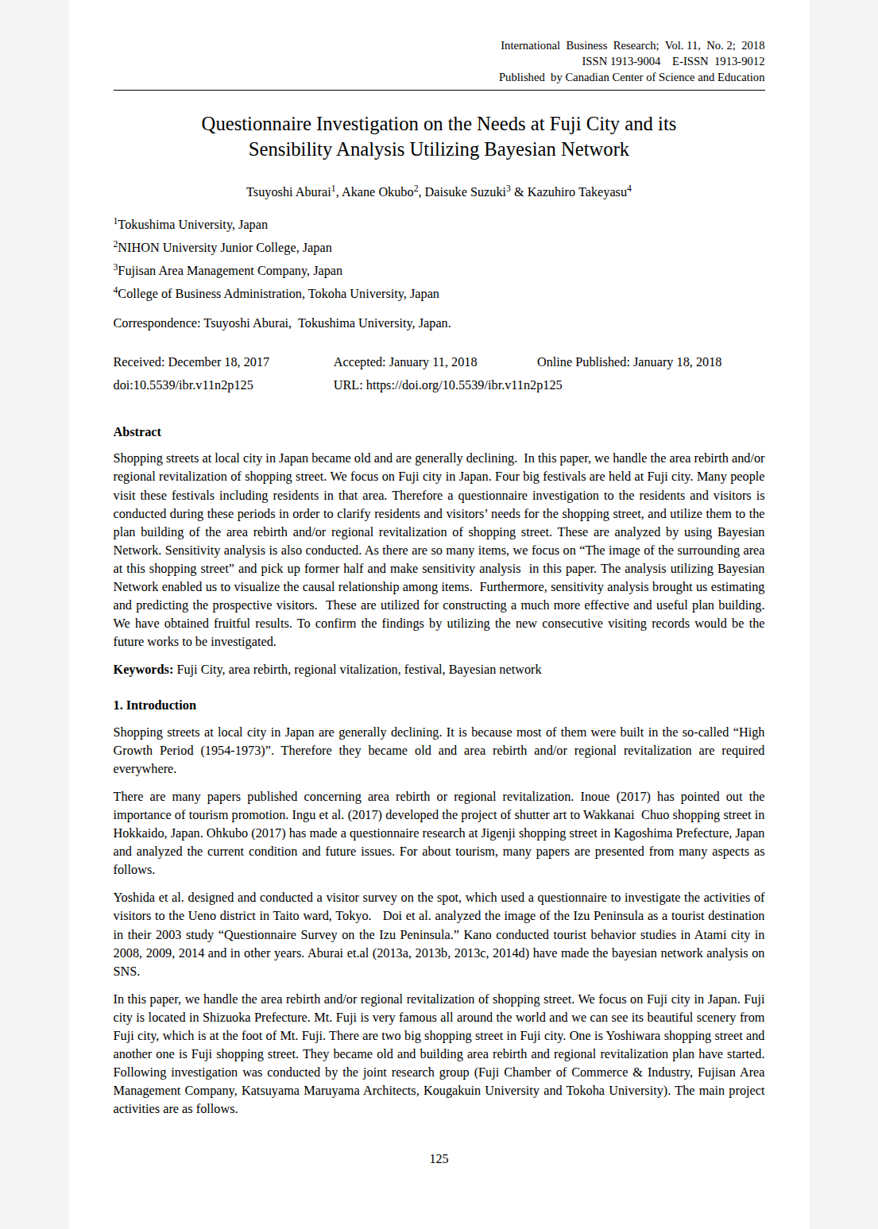International Business Research; Vol. 11, No. 2; 2018
ISSN 1913-9004 E-ISSN 1913-9012
Published by Canadian Center of Science and Education
Questionnaire Investigation on the Needs at Fuji City and its
Sensibility Analysis Utilizing Bayesian Network
Tsuyoshi Aburai1, Akane Okubo2, Daisuke Suzuki3 & Kazuhiro Takeyasu4
1Tokushima University, Japan
2NIHON University Junior College, Japan
3Fujisan Area Management Company, Japan
4College of Business Administration, Tokoha University, Japan
Correspondence: Tsuyoshi Aburai, Tokushima University, Japan.
| Received: December 18, 2017 | Accepted: January 11, 2018 | Online Published: January 18, 2018 |
| doi:10.5539/ibr.v11n2p125 | URL: https://doi.org/10.5539/ibr.v11n2p125 |
Abstract
Shopping streets at local city in Japan became old and are generally declining. In this paper, we handle the area rebirth and/or regional revitalization of shopping street. We focus on Fuji city in Japan. Four big festivals are held at Fuji city. Many people visit these festivals including residents in that area. Therefore a questionnaire investigation to the residents and visitors is conducted during these periods in order to clarify residents and visitors’ needs for the shopping street, and utilize them to the plan building of the area rebirth and/or regional revitalization of shopping street. These are analyzed by using Bayesian Network. Sensitivity analysis is also conducted. As there are so many items, we focus on “The image of the surrounding area at this shopping street” and pick up former half and make sensitivity analysis in this paper. The analysis utilizing Bayesian Network enabled us to visualize the causal relationship among items. Furthermore, sensitivity analysis brought us estimating and predicting the prospective visitors. These are utilized for constructing a much more effective and useful plan building. We have obtained fruitful results. To confirm the findings by utilizing the new consecutive visiting records would be the future works to be investigated.
Keywords: Fuji City, area rebirth, regional vitalization, festival, Bayesian network
1. Introduction
Shopping streets at local city in Japan are generally declining. It is because most of them were built in the so-called “High Growth Period (1954-1973)”. Therefore they became old and area rebirth and/or regional revitalization are required everywhere.
There are many papers published concerning area rebirth or regional revitalization. Inoue (2017) has pointed out the importance of tourism promotion. Ingu et al. (2017) developed the project of shutter art to Wakkanai Chuo shopping street in Hokkaido, Japan. Ohkubo (2017) has made a questionnaire research at Jigenji shopping street in Kagoshima Prefecture, Japan and analyzed the current condition and future issues. For about tourism, many papers are presented from many aspects as follows.
Yoshida et al. designed and conducted a visitor survey on the spot, which used a questionnaire to investigate the activities of visitors to the Ueno district in Taito ward, Tokyo. Doi et al. analyzed the image of the Izu Peninsula as a tourist destination in their 2003 study “Questionnaire Survey on the Izu Peninsula.” Kano conducted tourist behavior studies in Atami city in 2008, 2009, 2014 and in other years. Aburai et.al (2013a, 2013b, 2013c, 2014d) have made the bayesian network analysis on SNS.
In this paper, we handle the area rebirth and/or regional revitalization of shopping street. We focus on Fuji city in Japan. Fuji city is located in Shizuoka Prefecture. Mt. Fuji is very famous all around the world and we can see its beautiful scenery from Fuji city, which is at the foot of Mt. Fuji. There are two big shopping street in Fuji city. One is Yoshiwara shopping street and another one is Fuji shopping street. They became old and building area rebirth and regional revitalization plan have started. Following investigation was conducted by the joint research group (Fuji Chamber of Commerce & Industry, Fujisan Area Management Company, Katsuyama Maruyama Architects, Kougakuin University and Tokoha University). The main project activities are as follows.
125